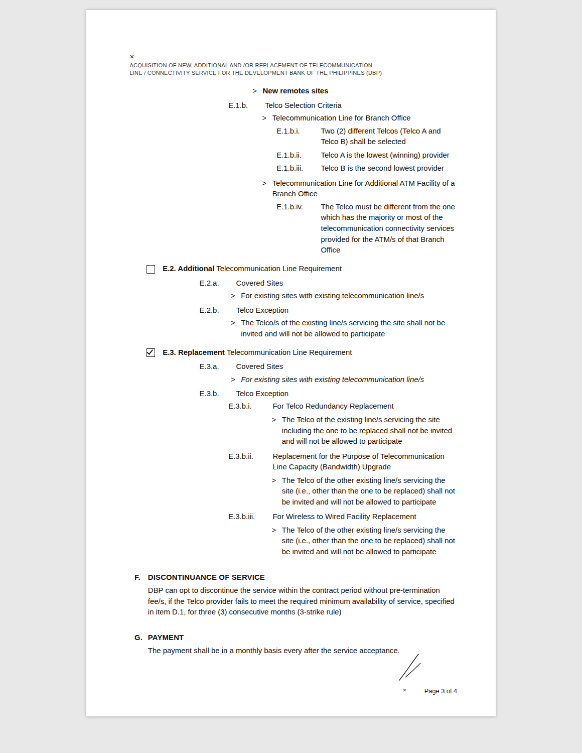×
ACQUISITION OF NEW, ADDITIONAL AND /OR REPLACEMENT OF TELECOMMUNICATION
LINE / CONNECTIVITY SERVICE FOR THE DEVELOPMENT BANK OF THE PHILIPPINES (DBP)
>New remotes sites
E.1.b. Telco Selection Criteria
>Telecommunication Line for Branch Office
E.1.b.i. Two (2) different Telcos (Telco A and Telco B) shall be selected
E.1.b.ii. Telco A is the lowest (winning) provider
E.1.b.iii. Telco B is the second lowest provider
>Telecommunication Line for Additional ATM Facility of a Branch Office
E.1.b.iv. The Telco must be different from the one which has the majority or most of the telecommunication connectivity services provided for the ATM/s of that Branch Office
E.2. Additional Telecommunication Line Requirement
E.2.a. Covered Sites
>For existing sites with existing telecommunication line/s
E.2.b. Telco Exception
>The Telco/s of the existing line/s servicing the site shall not be invited and will not be allowed to participate
E.3. Replacement Telecommunication Line Requirement
E.3.a. Covered Sites
>For existing sites with existing telecommunication line/s
E.3.b. Telco Exception
E.3.b.i. For Telco Redundancy Replacement
>The Telco of the existing line/s servicing the site including the one to be replaced shall not be invited and will not be allowed to participate
E.3.b.ii. Replacement for the Purpose of Telecommunication Line Capacity (Bandwidth) Upgrade
>The Telco of the other existing line/s servicing the site (i.e., other than the one to be replaced) shall not be invited and will not be allowed to participate
E.3.b.iii. For Wireless to Wired Facility Replacement
>The Telco of the other existing line/s servicing the site (i.e., other than the one to be replaced) shall not be invited and will not be allowed to participate
F. DISCONTINUANCE OF SERVICE
DBP can opt to discontinue the service within the contract period without pre-termination fee/s, if the Telco provider fails to meet the required minimum availability of service, specified in item D.1, for three (3) consecutive months (3-strike rule)
G. PAYMENT
The payment shall be in a monthly basis every after the service acceptance.
Page 3 of 4 ×